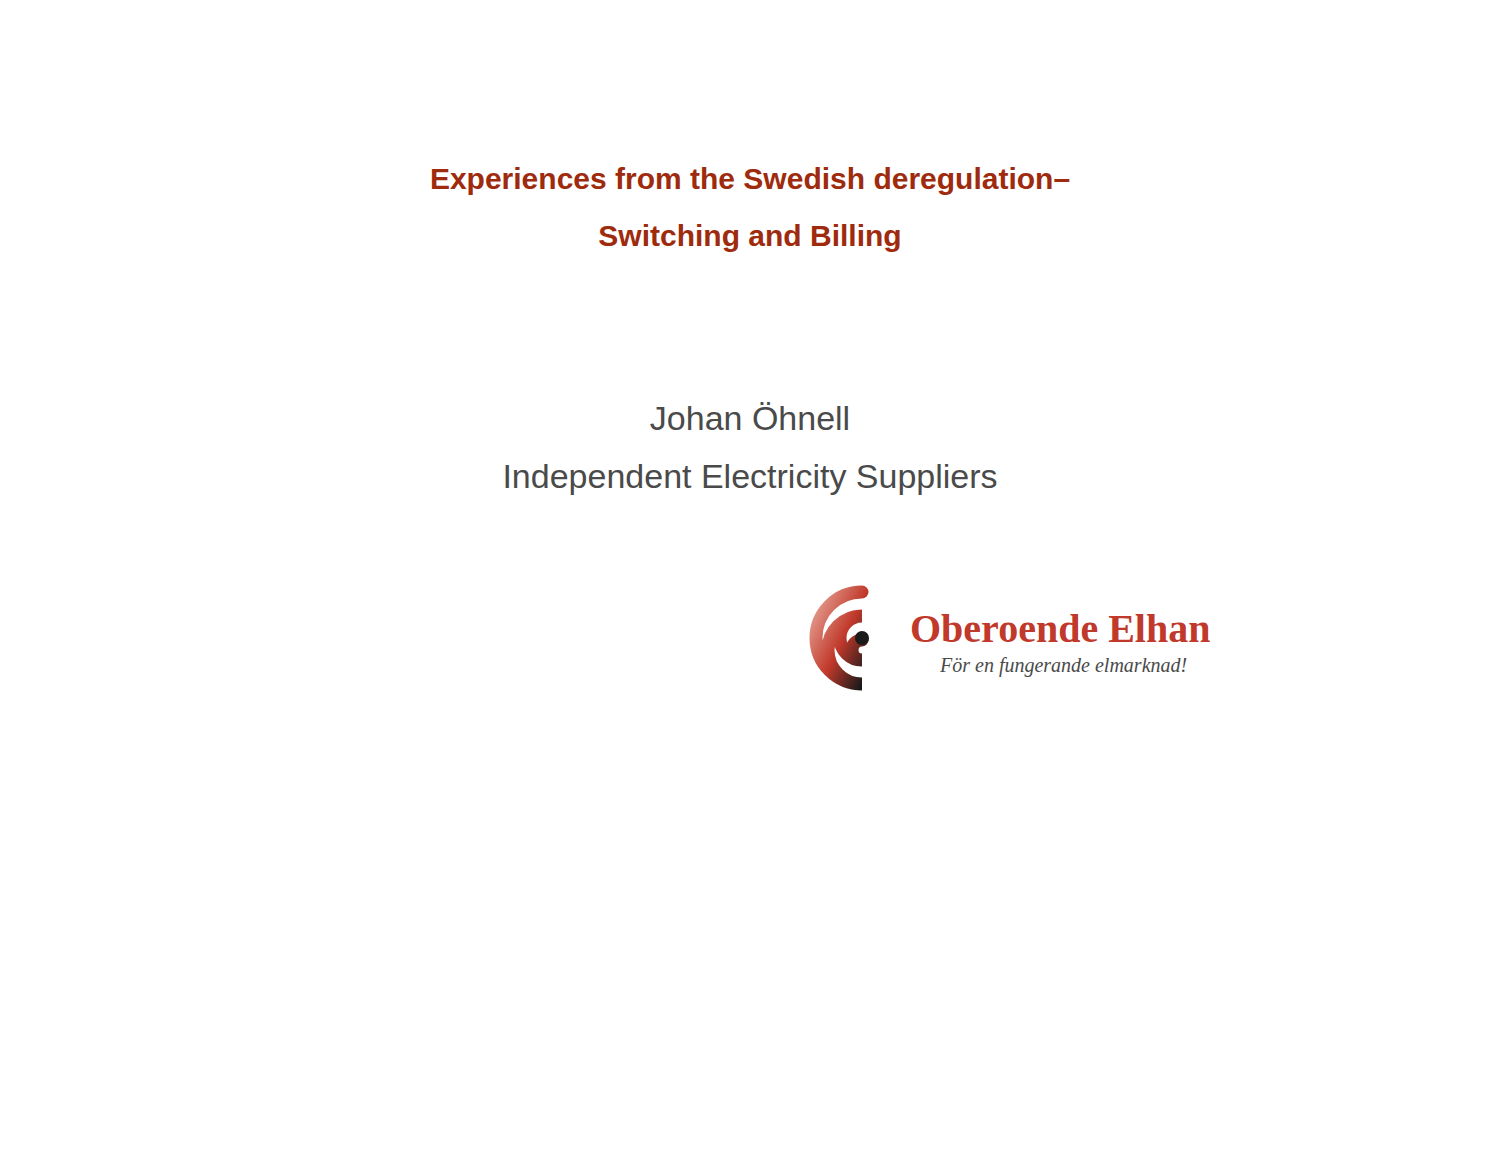Experiences from the Swedish deregulation–
Switching and Billing
Johan Öhnell
Independent Electricity Suppliers
Oberoende Elhandlare logo Oberoende Elhandlare För en fungerande elmarknad!